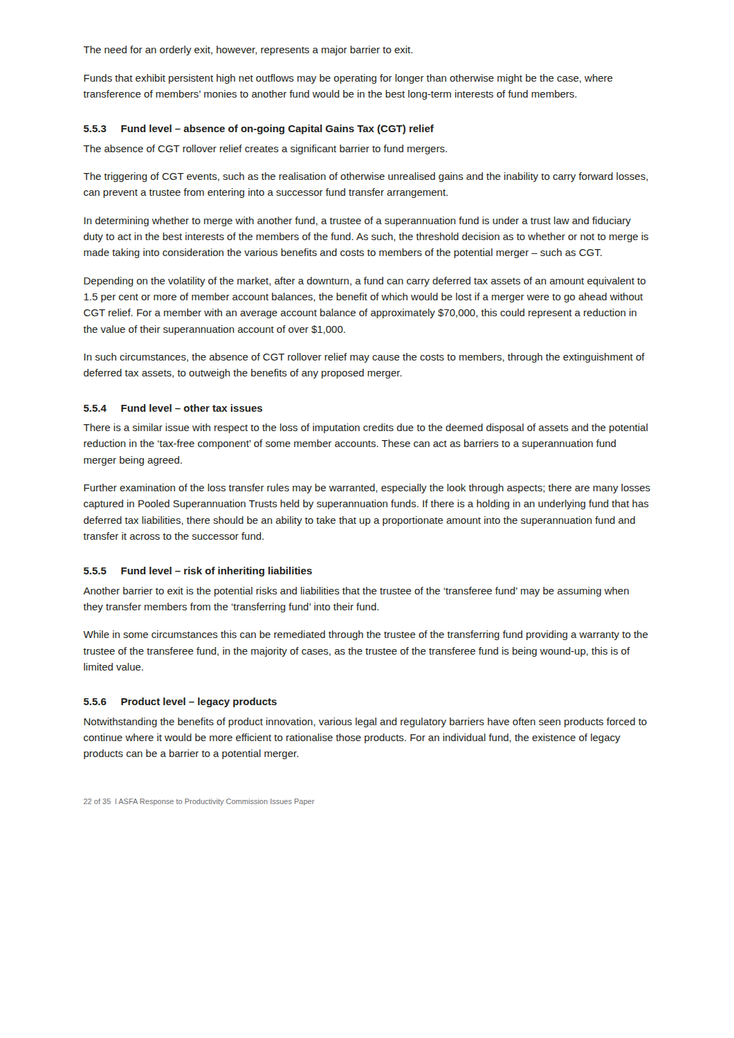The need for an orderly exit, however, represents a major barrier to exit.
Funds that exhibit persistent high net outflows may be operating for longer than otherwise might be the case, where transference of members’ monies to another fund would be in the best long-term interests of fund members.
5.5.3 Fund level – absence of on-going Capital Gains Tax (CGT) relief
The absence of CGT rollover relief creates a significant barrier to fund mergers.
The triggering of CGT events, such as the realisation of otherwise unrealised gains and the inability to carry forward losses, can prevent a trustee from entering into a successor fund transfer arrangement.
In determining whether to merge with another fund, a trustee of a superannuation fund is under a trust law and fiduciary duty to act in the best interests of the members of the fund. As such, the threshold decision as to whether or not to merge is made taking into consideration the various benefits and costs to members of the potential merger – such as CGT.
Depending on the volatility of the market, after a downturn, a fund can carry deferred tax assets of an amount equivalent to 1.5 per cent or more of member account balances, the benefit of which would be lost if a merger were to go ahead without CGT relief. For a member with an average account balance of approximately $70,000, this could represent a reduction in the value of their superannuation account of over $1,000.
In such circumstances, the absence of CGT rollover relief may cause the costs to members, through the extinguishment of deferred tax assets, to outweigh the benefits of any proposed merger.
5.5.4 Fund level – other tax issues
There is a similar issue with respect to the loss of imputation credits due to the deemed disposal of assets and the potential reduction in the ‘tax-free component’ of some member accounts. These can act as barriers to a superannuation fund merger being agreed.
Further examination of the loss transfer rules may be warranted, especially the look through aspects; there are many losses captured in Pooled Superannuation Trusts held by superannuation funds. If there is a holding in an underlying fund that has deferred tax liabilities, there should be an ability to take that up a proportionate amount into the superannuation fund and transfer it across to the successor fund.
5.5.5 Fund level – risk of inheriting liabilities
Another barrier to exit is the potential risks and liabilities that the trustee of the ‘transferee fund’ may be assuming when they transfer members from the ‘transferring fund’ into their fund.
While in some circumstances this can be remediated through the trustee of the transferring fund providing a warranty to the trustee of the transferee fund, in the majority of cases, as the trustee of the transferee fund is being wound-up, this is of limited value.
5.5.6 Product level – legacy products
Notwithstanding the benefits of product innovation, various legal and regulatory barriers have often seen products forced to continue where it would be more efficient to rationalise those products. For an individual fund, the existence of legacy products can be a barrier to a potential merger.
22 of 35 l ASFA Response to Productivity Commission Issues Paper